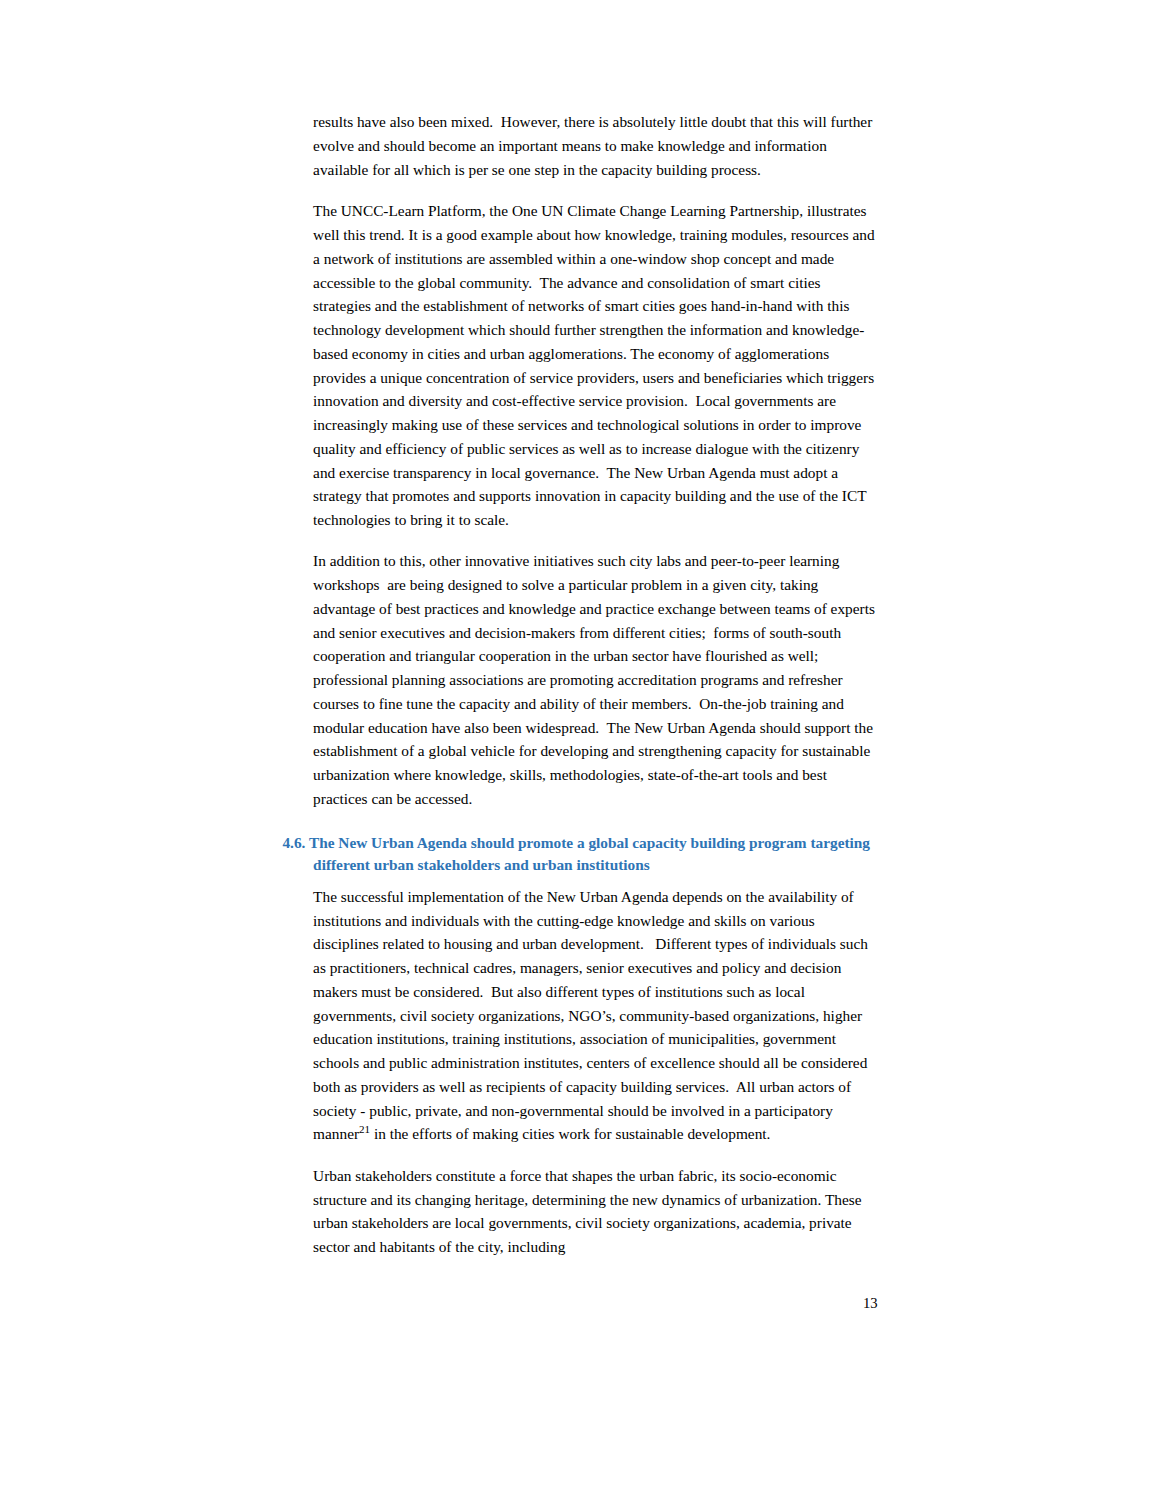results have also been mixed. However, there is absolutely little doubt that this will further evolve and should become an important means to make knowledge and information available for all which is per se one step in the capacity building process.
The UNCC-Learn Platform, the One UN Climate Change Learning Partnership, illustrates well this trend. It is a good example about how knowledge, training modules, resources and a network of institutions are assembled within a one-window shop concept and made accessible to the global community. The advance and consolidation of smart cities strategies and the establishment of networks of smart cities goes hand-in-hand with this technology development which should further strengthen the information and knowledge-based economy in cities and urban agglomerations. The economy of agglomerations provides a unique concentration of service providers, users and beneficiaries which triggers innovation and diversity and cost-effective service provision. Local governments are increasingly making use of these services and technological solutions in order to improve quality and efficiency of public services as well as to increase dialogue with the citizenry and exercise transparency in local governance. The New Urban Agenda must adopt a strategy that promotes and supports innovation in capacity building and the use of the ICT technologies to bring it to scale.
In addition to this, other innovative initiatives such city labs and peer-to-peer learning workshops are being designed to solve a particular problem in a given city, taking advantage of best practices and knowledge and practice exchange between teams of experts and senior executives and decision-makers from different cities; forms of south-south cooperation and triangular cooperation in the urban sector have flourished as well; professional planning associations are promoting accreditation programs and refresher courses to fine tune the capacity and ability of their members. On-the-job training and modular education have also been widespread. The New Urban Agenda should support the establishment of a global vehicle for developing and strengthening capacity for sustainable urbanization where knowledge, skills, methodologies, state-of-the-art tools and best practices can be accessed.
4.6. The New Urban Agenda should promote a global capacity building program targeting different urban stakeholders and urban institutions
The successful implementation of the New Urban Agenda depends on the availability of institutions and individuals with the cutting-edge knowledge and skills on various disciplines related to housing and urban development. Different types of individuals such as practitioners, technical cadres, managers, senior executives and policy and decision makers must be considered. But also different types of institutions such as local governments, civil society organizations, NGO’s, community-based organizations, higher education institutions, training institutions, association of municipalities, government schools and public administration institutes, centers of excellence should all be considered both as providers as well as recipients of capacity building services. All urban actors of society - public, private, and non-governmental should be involved in a participatory manner21 in the efforts of making cities work for sustainable development.
Urban stakeholders constitute a force that shapes the urban fabric, its socio-economic structure and its changing heritage, determining the new dynamics of urbanization. These urban stakeholders are local governments, civil society organizations, academia, private sector and habitants of the city, including
13